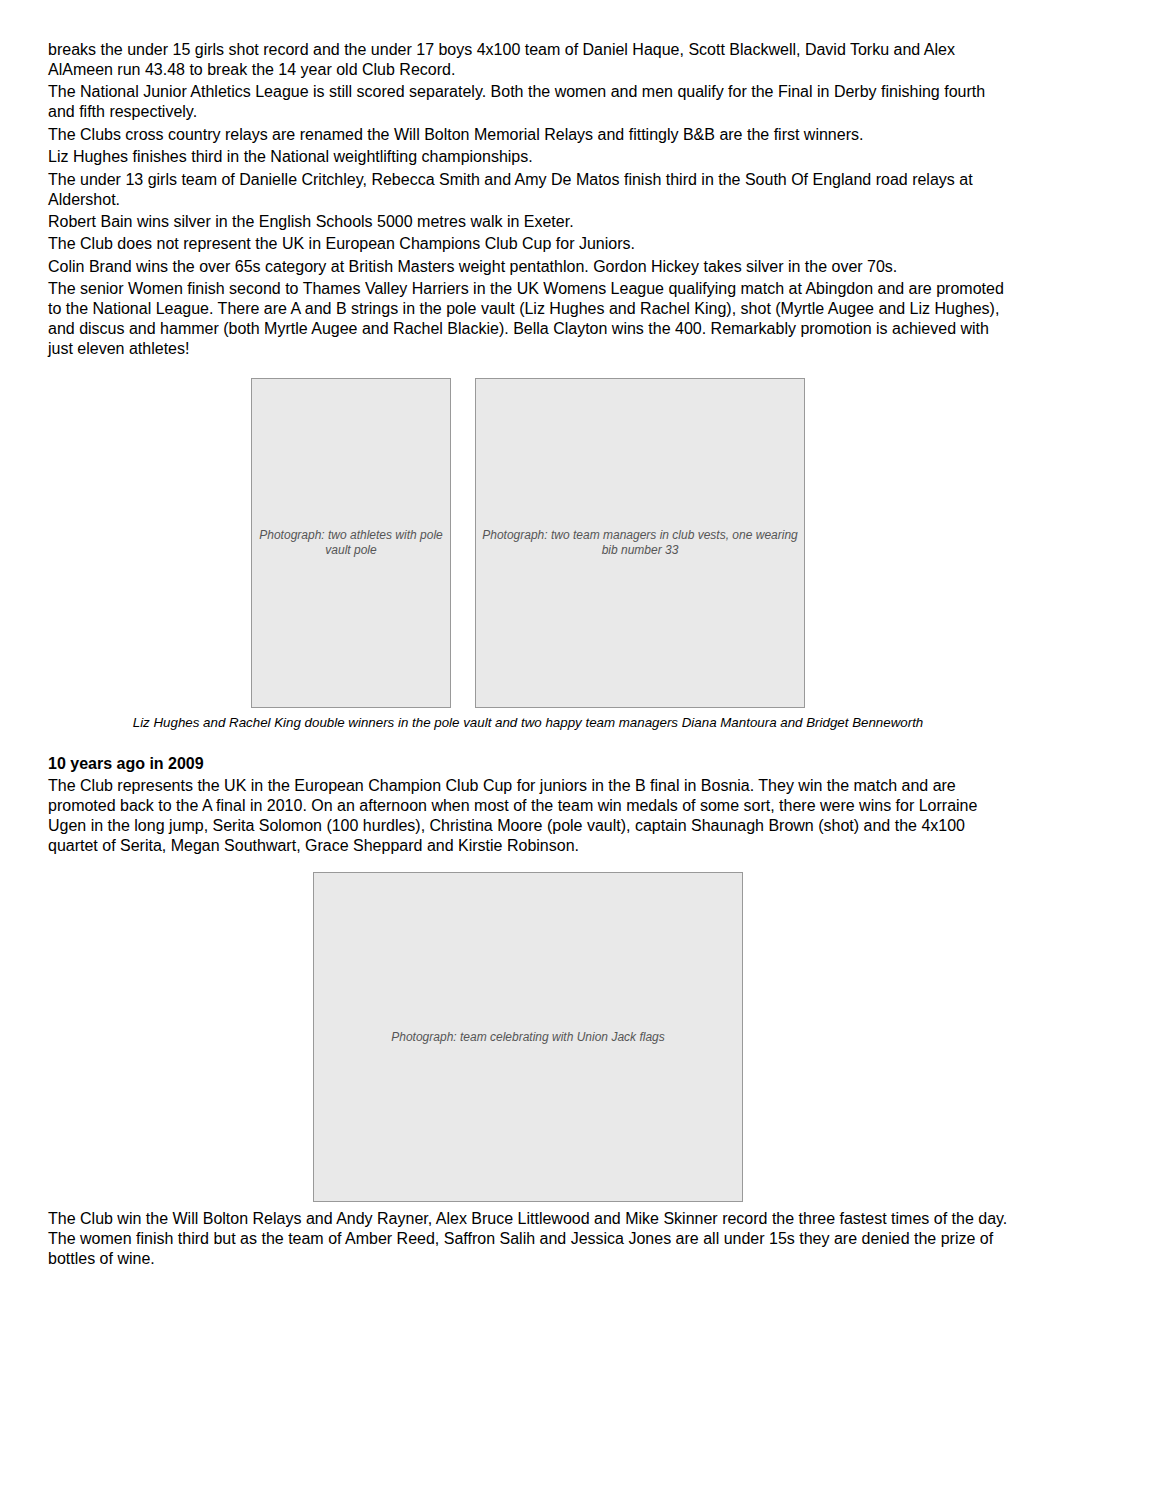breaks the under 15 girls shot record and the under 17 boys 4x100 team of Daniel Haque, Scott Blackwell, David Torku and Alex AlAmeen run 43.48 to break the 14 year old Club Record.
The National Junior Athletics League is still scored separately. Both the women and men qualify for the Final in Derby finishing fourth and fifth respectively.
The Clubs cross country relays are renamed the Will Bolton Memorial Relays and fittingly B&B are the first winners.
Liz Hughes finishes third in the National weightlifting championships.
The under 13 girls team of Danielle Critchley, Rebecca Smith and Amy De Matos finish third in the South Of England road relays at Aldershot.
Robert Bain wins silver in the English Schools 5000 metres walk in Exeter.
The Club does not represent the UK in European Champions Club Cup for Juniors.
Colin Brand wins the over 65s category at British Masters weight pentathlon. Gordon Hickey takes silver in the over 70s.
The senior Women finish second to Thames Valley Harriers in the UK Womens League qualifying match at Abingdon and are promoted to the National League. There are A and B strings in the pole vault (Liz Hughes and Rachel King), shot (Myrtle Augee and Liz Hughes), and discus and hammer (both Myrtle Augee and Rachel Blackie). Bella Clayton wins the 400. Remarkably promotion is achieved with just eleven athletes!
Photograph: two athletes with pole vault pole
Photograph: two team managers in club vests, one wearing bib number 33
Liz Hughes and Rachel King double winners in the pole vault and two happy team managers Diana Mantoura and Bridget Benneworth
10 years ago in 2009
The Club represents the UK in the European Champion Club Cup for juniors in the B final in Bosnia. They win the match and are promoted back to the A final in 2010. On an afternoon when most of the team win medals of some sort, there were wins for Lorraine Ugen in the long jump, Serita Solomon (100 hurdles), Christina Moore (pole vault), captain Shaunagh Brown (shot) and the 4x100 quartet of Serita, Megan Southwart, Grace Sheppard and Kirstie Robinson.
Photograph: team celebrating with Union Jack flags
The Club win the Will Bolton Relays and Andy Rayner, Alex Bruce Littlewood and Mike Skinner record the three fastest times of the day. The women finish third but as the team of Amber Reed, Saffron Salih and Jessica Jones are all under 15s they are denied the prize of bottles of wine.